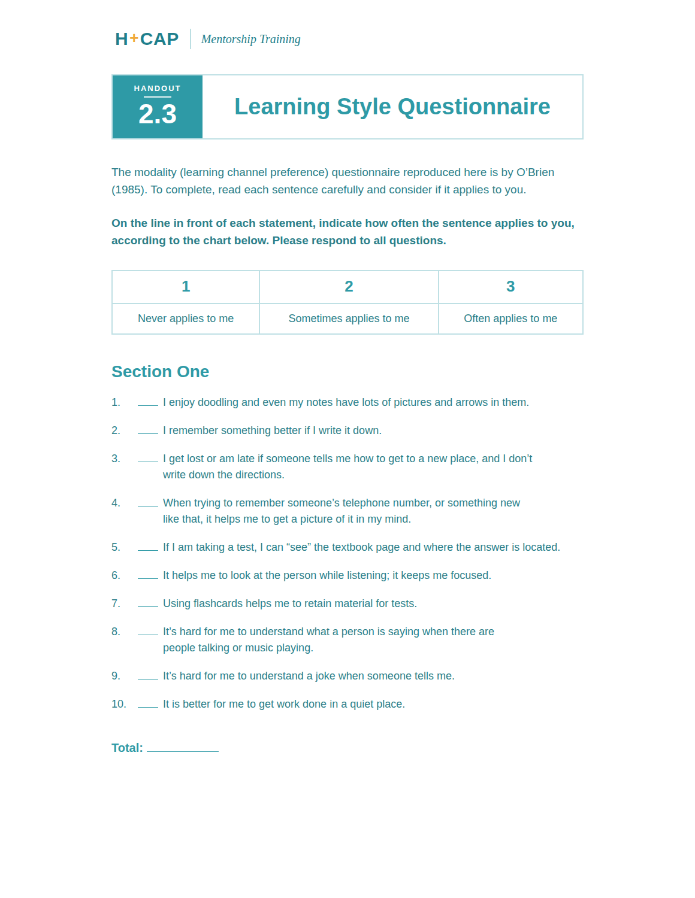H+CAP
Mentorship Training
Handout 2.3
Learning Style Questionnaire
The modality (learning channel preference) questionnaire reproduced here is by O’Brien (1985). To complete, read each sentence carefully and consider if it applies to you.
On the line in front of each statement, indicate how often the sentence applies to you, according to the chart below. Please respond to all questions.
| 1 | 2 | 3 |
| --- | --- | --- |
| Never applies to me | Sometimes applies to me | Often applies to me |
Section One
I enjoy doodling and even my notes have lots of pictures and arrows in them.
I remember something better if I write it down.
I get lost or am late if someone tells me how to get to a new place, and I don’t write down the directions.
When trying to remember someone’s telephone number, or something new like that, it helps me to get a picture of it in my mind.
If I am taking a test, I can “see” the textbook page and where the answer is located.
It helps me to look at the person while listening; it keeps me focused.
Using flashcards helps me to retain material for tests.
It’s hard for me to understand what a person is saying when there are people talking or music playing.
It’s hard for me to understand a joke when someone tells me.
It is better for me to get work done in a quiet place.
Total: